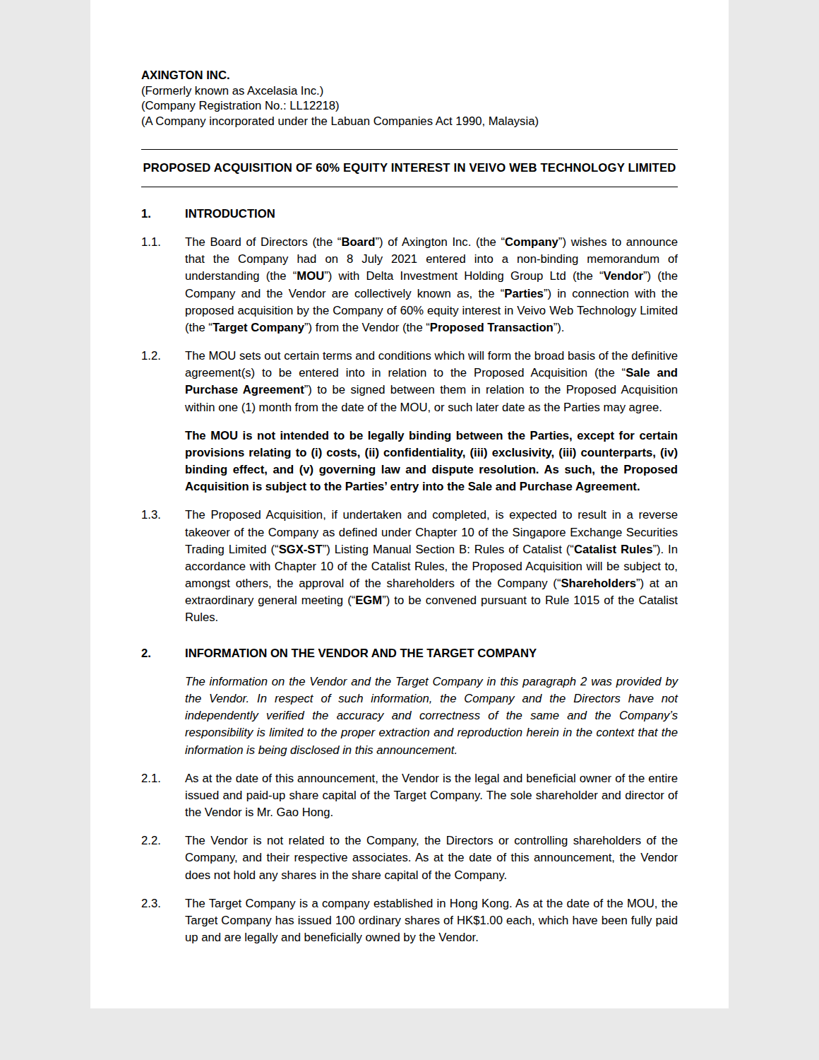AXINGTON INC.
(Formerly known as Axcelasia Inc.)
(Company Registration No.: LL12218)
(A Company incorporated under the Labuan Companies Act 1990, Malaysia)
PROPOSED ACQUISITION OF 60% EQUITY INTEREST IN VEIVO WEB TECHNOLOGY LIMITED
1.
INTRODUCTION
1.1.
The Board of Directors (the “Board”) of Axington Inc. (the “Company”) wishes to announce that the Company had on 8 July 2021 entered into a non-binding memorandum of understanding (the “MOU”) with Delta Investment Holding Group Ltd (the “Vendor”) (the Company and the Vendor are collectively known as, the “Parties”) in connection with the proposed acquisition by the Company of 60% equity interest in Veivo Web Technology Limited (the “Target Company”) from the Vendor (the “Proposed Transaction”).
1.2.
The MOU sets out certain terms and conditions which will form the broad basis of the definitive agreement(s) to be entered into in relation to the Proposed Acquisition (the “Sale and Purchase Agreement”) to be signed between them in relation to the Proposed Acquisition within one (1) month from the date of the MOU, or such later date as the Parties may agree.
The MOU is not intended to be legally binding between the Parties, except for certain provisions relating to (i) costs, (ii) confidentiality, (iii) exclusivity, (iii) counterparts, (iv) binding effect, and (v) governing law and dispute resolution. As such, the Proposed Acquisition is subject to the Parties’ entry into the Sale and Purchase Agreement.
1.3.
The Proposed Acquisition, if undertaken and completed, is expected to result in a reverse takeover of the Company as defined under Chapter 10 of the Singapore Exchange Securities Trading Limited (“SGX-ST”) Listing Manual Section B: Rules of Catalist (“Catalist Rules”). In accordance with Chapter 10 of the Catalist Rules, the Proposed Acquisition will be subject to, amongst others, the approval of the shareholders of the Company (“Shareholders”) at an extraordinary general meeting (“EGM”) to be convened pursuant to Rule 1015 of the Catalist Rules.
2.
INFORMATION ON THE VENDOR AND THE TARGET COMPANY
The information on the Vendor and the Target Company in this paragraph 2 was provided by the Vendor. In respect of such information, the Company and the Directors have not independently verified the accuracy and correctness of the same and the Company’s responsibility is limited to the proper extraction and reproduction herein in the context that the information is being disclosed in this announcement.
2.1.
As at the date of this announcement, the Vendor is the legal and beneficial owner of the entire issued and paid-up share capital of the Target Company. The sole shareholder and director of the Vendor is Mr. Gao Hong.
2.2.
The Vendor is not related to the Company, the Directors or controlling shareholders of the Company, and their respective associates. As at the date of this announcement, the Vendor does not hold any shares in the share capital of the Company.
2.3.
The Target Company is a company established in Hong Kong. As at the date of the MOU, the Target Company has issued 100 ordinary shares of HK$1.00 each, which have been fully paid up and are legally and beneficially owned by the Vendor.